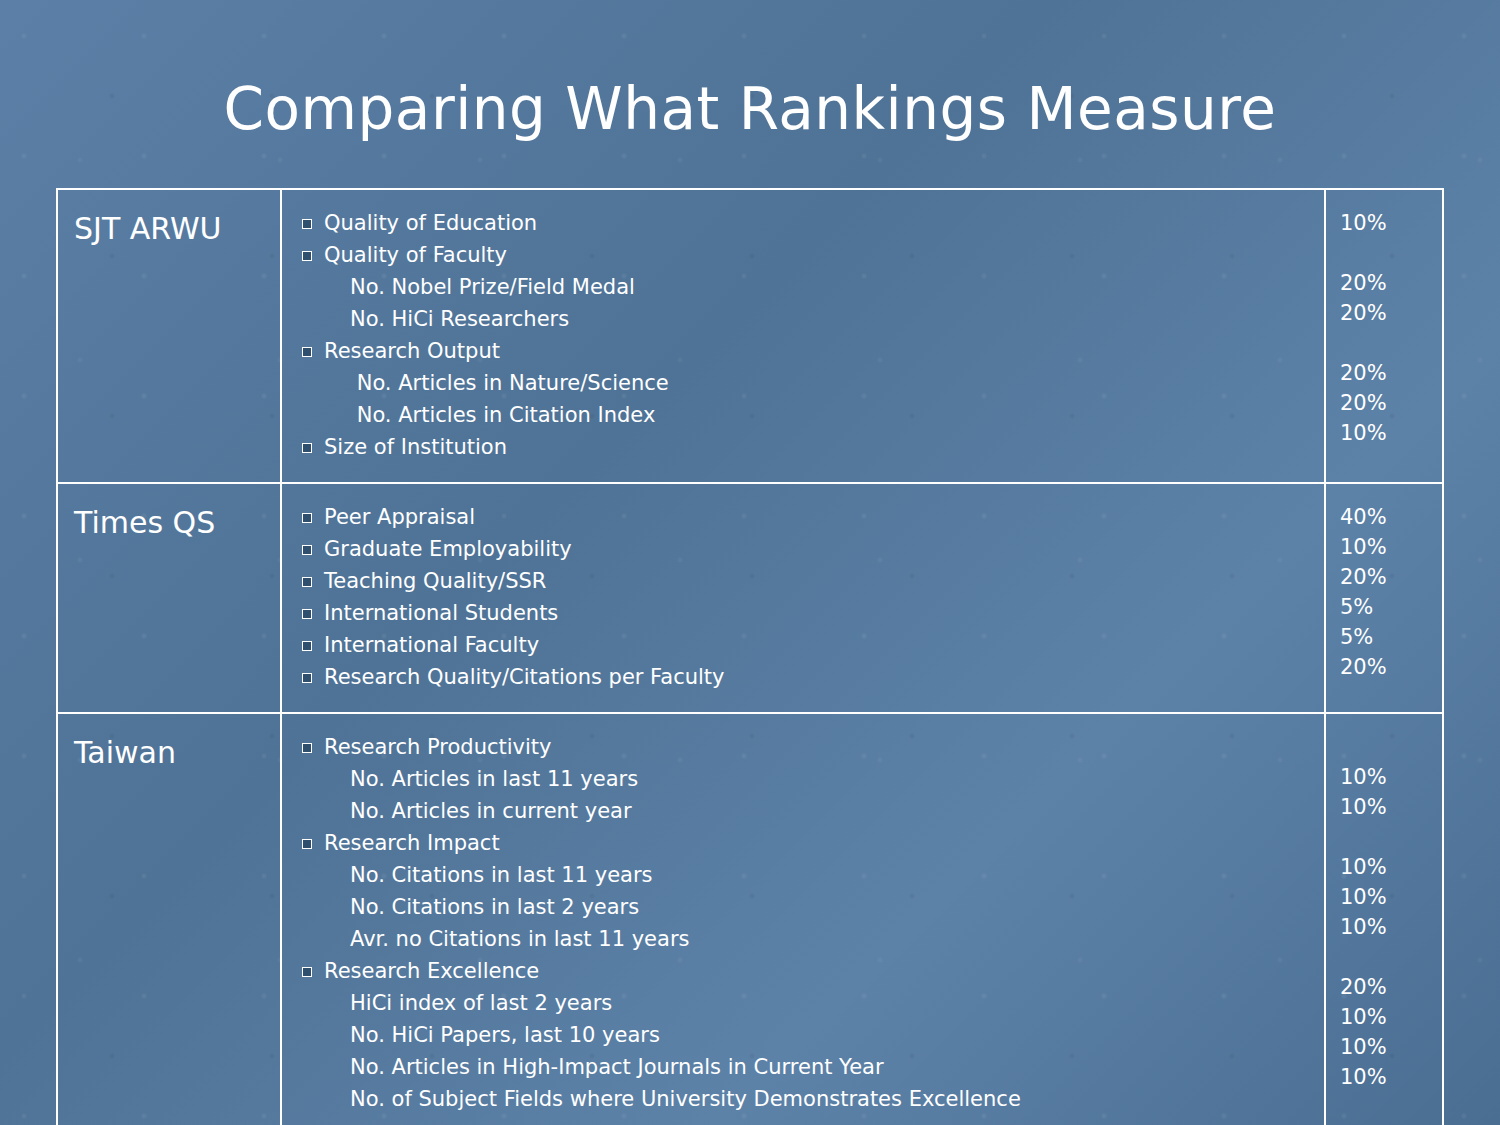Comparing What Rankings Measure
| SJT ARWU | Quality of Education Quality of Faculty No. Nobel Prize/Field Medal No. HiCi Researchers Research Output No. Articles in Nature/Science No. Articles in Citation Index Size of Institution | 10% 20% 20% 20% 20% 10% |
| Times QS | Peer Appraisal Graduate Employability Teaching Quality/SSR International Students International Faculty Research Quality/Citations per Faculty | 40% 10% 20% 5% 5% 20% |
| Taiwan | Research Productivity No. Articles in last 11 years No. Articles in current year Research Impact No. Citations in last 11 years No. Citations in last 2 years Avr. no Citations in last 11 years Research Excellence HiCi index of last 2 years No. HiCi Papers, last 10 years No. Articles in High-Impact Journals in Current Year No. of Subject Fields where University Demonstrates Excellence | 10% 10% 10% 10% 10% 20% 10% 10% 10% |